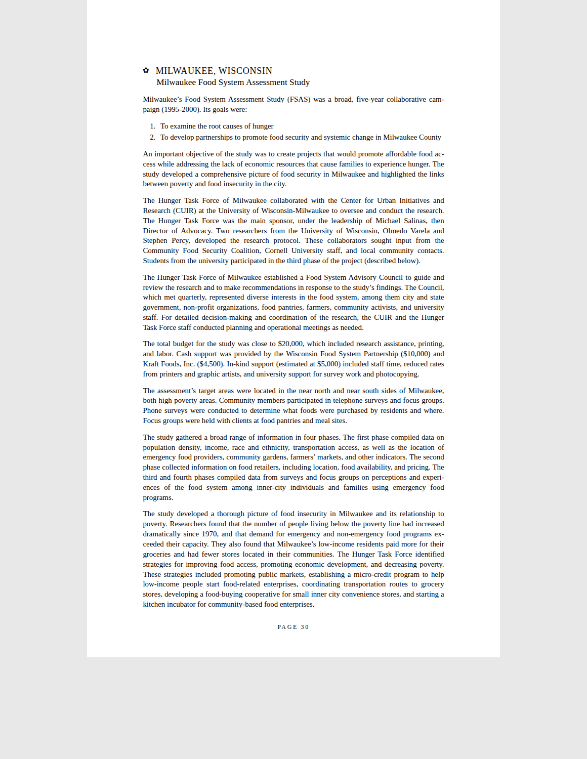✿MILWAUKEE, WISCONSIN
Milwaukee Food System Assessment Study
Milwaukee’s Food System Assessment Study (FSAS) was a broad, five-year collaborative campaign (1995-2000). Its goals were:
To examine the root causes of hunger
To develop partnerships to promote food security and systemic change in Milwaukee County
An important objective of the study was to create projects that would promote affordable food access while addressing the lack of economic resources that cause families to experience hunger. The study developed a comprehensive picture of food security in Milwaukee and highlighted the links between poverty and food insecurity in the city.
The Hunger Task Force of Milwaukee collaborated with the Center for Urban Initiatives and Research (CUIR) at the University of Wisconsin-Milwaukee to oversee and conduct the research. The Hunger Task Force was the main sponsor, under the leadership of Michael Salinas, then Director of Advocacy. Two researchers from the University of Wisconsin, Olmedo Varela and Stephen Percy, developed the research protocol. These collaborators sought input from the Community Food Security Coalition, Cornell University staff, and local community contacts. Students from the university participated in the third phase of the project (described below).
The Hunger Task Force of Milwaukee established a Food System Advisory Council to guide and review the research and to make recommendations in response to the study’s findings. The Council, which met quarterly, represented diverse interests in the food system, among them city and state government, non-profit organizations, food pantries, farmers, community activists, and university staff. For detailed decision-making and coordination of the research, the CUIR and the Hunger Task Force staff conducted planning and operational meetings as needed.
The total budget for the study was close to $20,000, which included research assistance, printing, and labor. Cash support was provided by the Wisconsin Food System Partnership ($10,000) and Kraft Foods, Inc. ($4,500). In-kind support (estimated at $5,000) included staff time, reduced rates from printers and graphic artists, and university support for survey work and photocopying.
The assessment’s target areas were located in the near north and near south sides of Milwaukee, both high poverty areas. Community members participated in telephone surveys and focus groups. Phone surveys were conducted to determine what foods were purchased by residents and where. Focus groups were held with clients at food pantries and meal sites.
The study gathered a broad range of information in four phases. The first phase compiled data on population density, income, race and ethnicity, transportation access, as well as the location of emergency food providers, community gardens, farmers’ markets, and other indicators. The second phase collected information on food retailers, including location, food availability, and pricing. The third and fourth phases compiled data from surveys and focus groups on perceptions and experiences of the food system among inner-city individuals and families using emergency food programs.
The study developed a thorough picture of food insecurity in Milwaukee and its relationship to poverty. Researchers found that the number of people living below the poverty line had increased dramatically since 1970, and that demand for emergency and non-emergency food programs exceeded their capacity. They also found that Milwaukee’s low-income residents paid more for their groceries and had fewer stores located in their communities. The Hunger Task Force identified strategies for improving food access, promoting economic development, and decreasing poverty. These strategies included promoting public markets, establishing a micro-credit program to help low-income people start food-related enterprises, coordinating transportation routes to grocery stores, developing a food-buying cooperative for small inner city convenience stores, and starting a kitchen incubator for community-based food enterprises.
PAGE 30